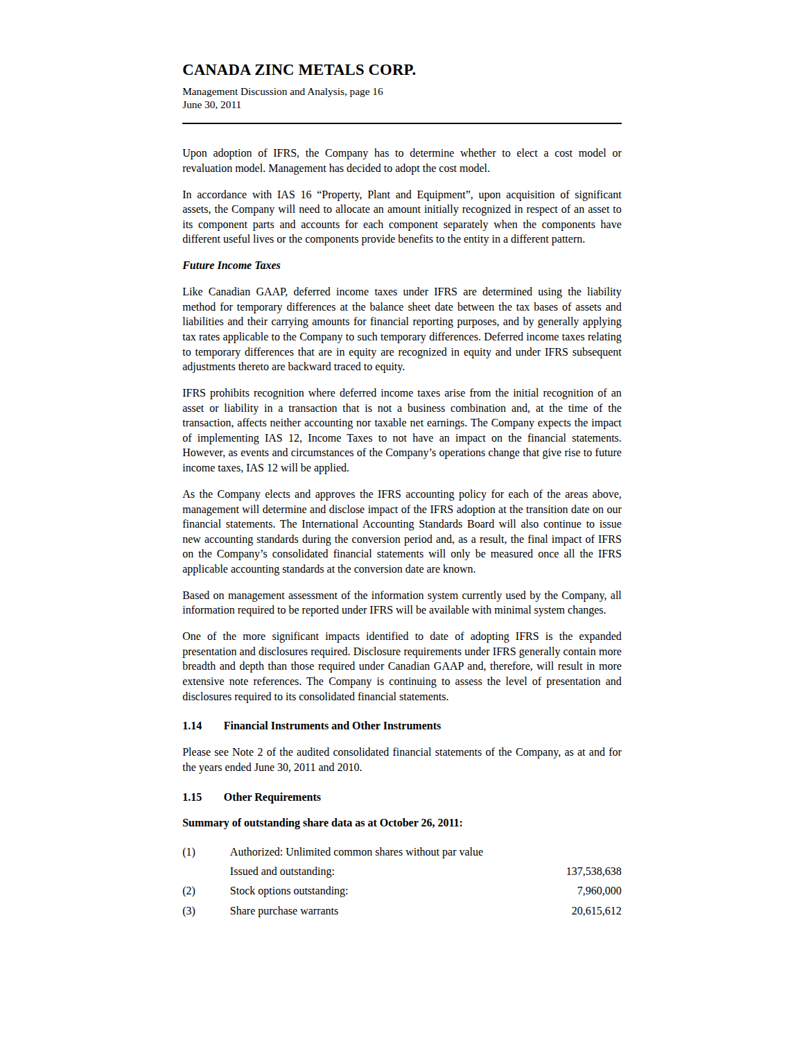CANADA ZINC METALS CORP.
Management Discussion and Analysis, page 16
June 30, 2011
Upon adoption of IFRS, the Company has to determine whether to elect a cost model or revaluation model. Management has decided to adopt the cost model.
In accordance with IAS 16 “Property, Plant and Equipment”, upon acquisition of significant assets, the Company will need to allocate an amount initially recognized in respect of an asset to its component parts and accounts for each component separately when the components have different useful lives or the components provide benefits to the entity in a different pattern.
Future Income Taxes
Like Canadian GAAP, deferred income taxes under IFRS are determined using the liability method for temporary differences at the balance sheet date between the tax bases of assets and liabilities and their carrying amounts for financial reporting purposes, and by generally applying tax rates applicable to the Company to such temporary differences. Deferred income taxes relating to temporary differences that are in equity are recognized in equity and under IFRS subsequent adjustments thereto are backward traced to equity.
IFRS prohibits recognition where deferred income taxes arise from the initial recognition of an asset or liability in a transaction that is not a business combination and, at the time of the transaction, affects neither accounting nor taxable net earnings. The Company expects the impact of implementing IAS 12, Income Taxes to not have an impact on the financial statements. However, as events and circumstances of the Company’s operations change that give rise to future income taxes, IAS 12 will be applied.
As the Company elects and approves the IFRS accounting policy for each of the areas above, management will determine and disclose impact of the IFRS adoption at the transition date on our financial statements. The International Accounting Standards Board will also continue to issue new accounting standards during the conversion period and, as a result, the final impact of IFRS on the Company’s consolidated financial statements will only be measured once all the IFRS applicable accounting standards at the conversion date are known.
Based on management assessment of the information system currently used by the Company, all information required to be reported under IFRS will be available with minimal system changes.
One of the more significant impacts identified to date of adopting IFRS is the expanded presentation and disclosures required. Disclosure requirements under IFRS generally contain more breadth and depth than those required under Canadian GAAP and, therefore, will result in more extensive note references. The Company is continuing to assess the level of presentation and disclosures required to its consolidated financial statements.
1.14 Financial Instruments and Other Instruments
Please see Note 2 of the audited consolidated financial statements of the Company, as at and for the years ended June 30, 2011 and 2010.
1.15 Other Requirements
Summary of outstanding share data as at October 26, 2011:
| (1) | Authorized: Unlimited common shares without par value |
| | Issued and outstanding: | 137,538,638 |
| (2) | Stock options outstanding: | 7,960,000 |
| (3) | Share purchase warrants | 20,615,612 |